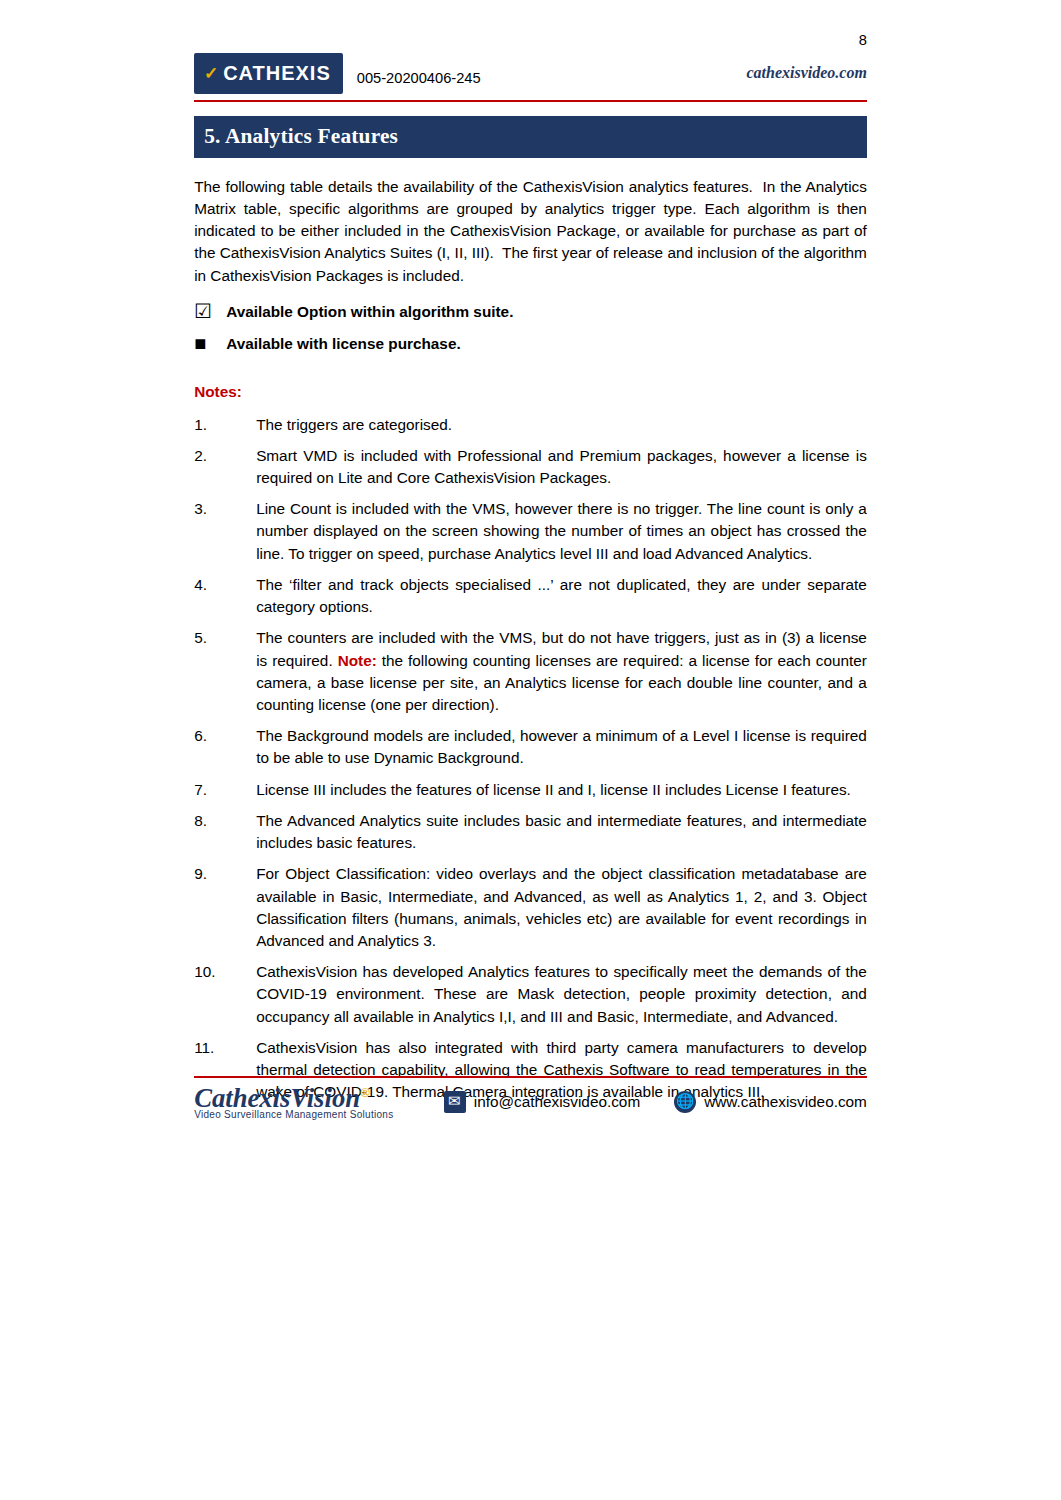8
✓CATHEXIS
005-20200406-245
cathexisvideo.com
5. Analytics Features
The following table details the availability of the CathexisVision analytics features. In the Analytics Matrix table, specific algorithms are grouped by analytics trigger type. Each algorithm is then indicated to be either included in the CathexisVision Package, or available for purchase as part of the CathexisVision Analytics Suites (I, II, III). The first year of release and inclusion of the algorithm in CathexisVision Packages is included.
Available Option within algorithm suite.
Available with license purchase.
Notes:
The triggers are categorised.
Smart VMD is included with Professional and Premium packages, however a license is required on Lite and Core CathexisVision Packages.
Line Count is included with the VMS, however there is no trigger. The line count is only a number displayed on the screen showing the number of times an object has crossed the line. To trigger on speed, purchase Analytics level III and load Advanced Analytics.
The ‘filter and track objects specialised ...’ are not duplicated, they are under separate category options.
The counters are included with the VMS, but do not have triggers, just as in (3) a license is required. Note: the following counting licenses are required: a license for each counter camera, a base license per site, an Analytics license for each double line counter, and a counting license (one per direction).
The Background models are included, however a minimum of a Level I license is required to be able to use Dynamic Background.
License III includes the features of license II and I, license II includes License I features.
The Advanced Analytics suite includes basic and intermediate features, and intermediate includes basic features.
For Object Classification: video overlays and the object classification metadatabase are available in Basic, Intermediate, and Advanced, as well as Analytics 1, 2, and 3. Object Classification filters (humans, animals, vehicles etc) are available for event recordings in Advanced and Analytics 3.
CathexisVision has developed Analytics features to specifically meet the demands of the COVID-19 environment. These are Mask detection, people proximity detection, and occupancy all available in Analytics I,I, and III and Basic, Intermediate, and Advanced.
CathexisVision has also integrated with third party camera manufacturers to develop thermal detection capability, allowing the Cathexis Software to read temperatures in the wake of COVID-19. Thermal Camera integration is available in analytics III.
CathexisVision®
Video Surveillance Management Solutions
✉ info@cathexisvideo.com
🌐 www.cathexisvideo.com